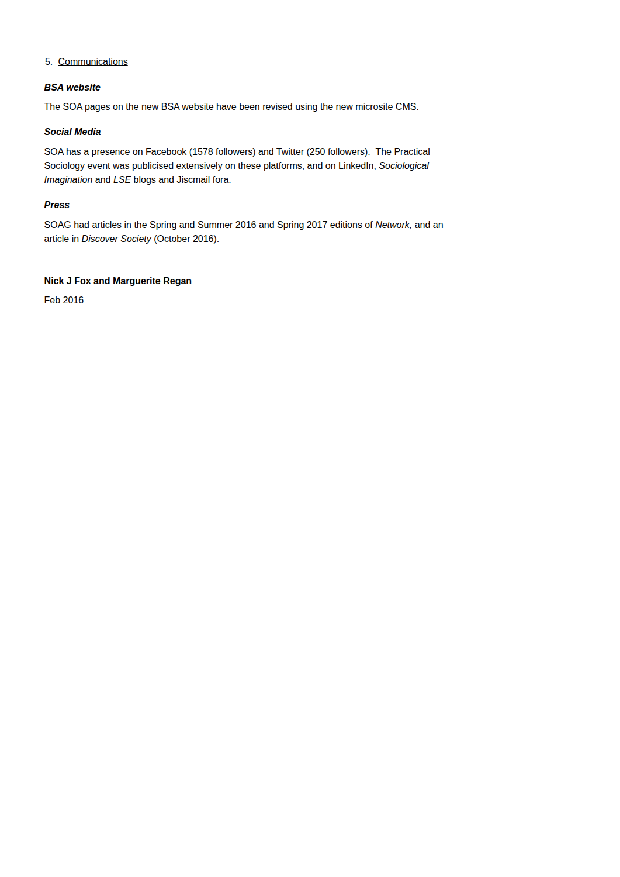Communications
BSA website
The SOA pages on the new BSA website have been revised using the new microsite CMS.
Social Media
SOA has a presence on Facebook (1578 followers) and Twitter (250 followers). The Practical Sociology event was publicised extensively on these platforms, and on LinkedIn, Sociological Imagination and LSE blogs and Jiscmail fora.
Press
SOAG had articles in the Spring and Summer 2016 and Spring 2017 editions of Network, and an article in Discover Society (October 2016).
Nick J Fox and Marguerite Regan
Feb 2016